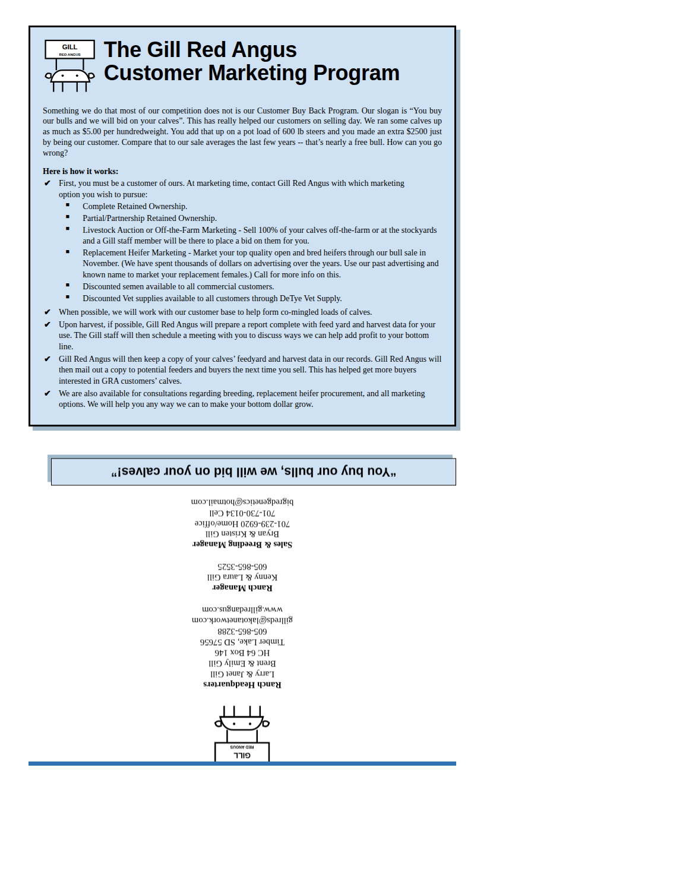GILL RED ANGUS
The Gill Red Angus
Customer Marketing Program
Something we do that most of our competition does not is our Customer Buy Back Program. Our slogan is “You buy our bulls and we will bid on your calves”. This has really helped our customers on selling day. We ran some calves up as much as $5.00 per hundredweight. You add that up on a pot load of 600 lb steers and you made an extra $2500 just by being our customer. Compare that to our sale averages the last few years -- that’s nearly a free bull. How can you go wrong?
Here is how it works:
First, you must be a customer of ours. At marketing time, contact Gill Red Angus with which marketing option you wish to pursue:
Complete Retained Ownership.
Partial/Partnership Retained Ownership.
Livestock Auction or Off-the-Farm Marketing - Sell 100% of your calves off-the-farm or at the stockyards and a Gill staff member will be there to place a bid on them for you.
Replacement Heifer Marketing - Market your top quality open and bred heifers through our bull sale in November. (We have spent thousands of dollars on advertising over the years. Use our past advertising and known name to market your replacement females.) Call for more info on this.
Discounted semen available to all commercial customers.
Discounted Vet supplies available to all customers through DeTye Vet Supply.
When possible, we will work with our customer base to help form co-mingled loads of calves.
Upon harvest, if possible, Gill Red Angus will prepare a report complete with feed yard and harvest data for your use. The Gill staff will then schedule a meeting with you to discuss ways we can help add profit to your bottom line.
Gill Red Angus will then keep a copy of your calves’ feedyard and harvest data in our records. Gill Red Angus will then mail out a copy to potential feeders and buyers the next time you sell. This has helped get more buyers interested in GRA customers’ calves.
We are also available for consultations regarding breeding, replacement heifer procurement, and all marketing options. We will help you any way we can to make your bottom dollar grow.
GILL RED ANGUS
Ranch Headquarters
Larry & Janet Gill
Brent & Emily Gill
HC 64 Box 146
Timber Lake, SD 57656
605-865-3288
gillreds@lakotanetwork.com
www.gillredangus.com
Ranch Manager
Kenny & Laura Gill
605-865-3525
Sales & Breeding Manager
Bryan & Kristen Gill
701-239-6920 Home/office
701-730-0134 Cell
bigredgenetics@hotmail.com
“You buy our bulls, we will bid on your calves!”